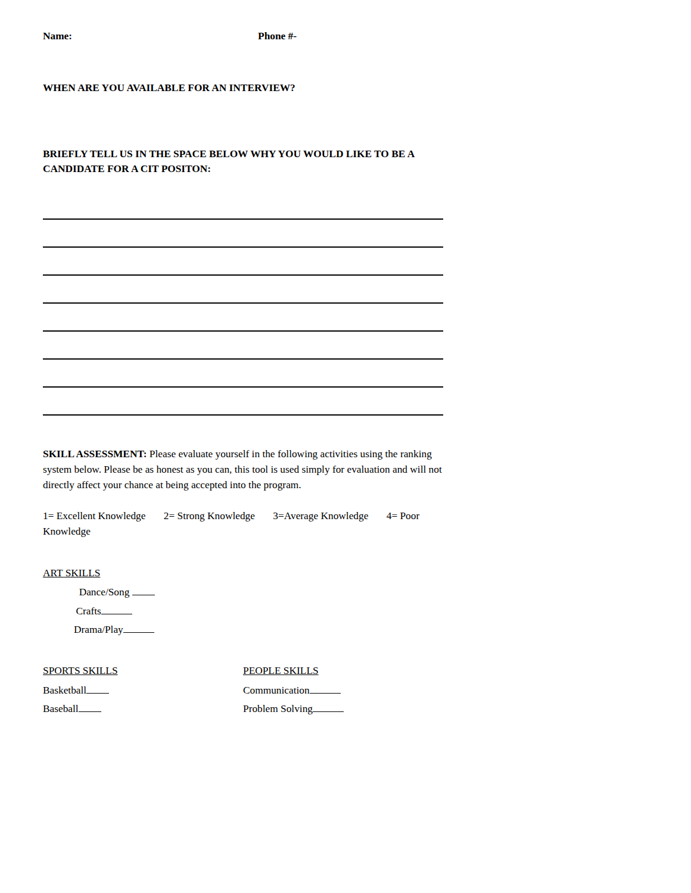Name:
Phone #-
When are you available for an interview?
Briefly tell us in the space below why you would like to be a candidate for a CIT positon:
SKILL ASSESSMENT: Please evaluate yourself in the following activities using the ranking system below. Please be as honest as you can, this tool is used simply for evaluation and will not directly affect your chance at being accepted into the program.
1= Excellent Knowledge 2= Strong Knowledge 3=Average Knowledge 4= Poor Knowledge
ART SKILLS
Dance/Song
Crafts
Drama/Play
SPORTS SKILLS
Basketball
Baseball
PEOPLE SKILLS
Communication
Problem Solving